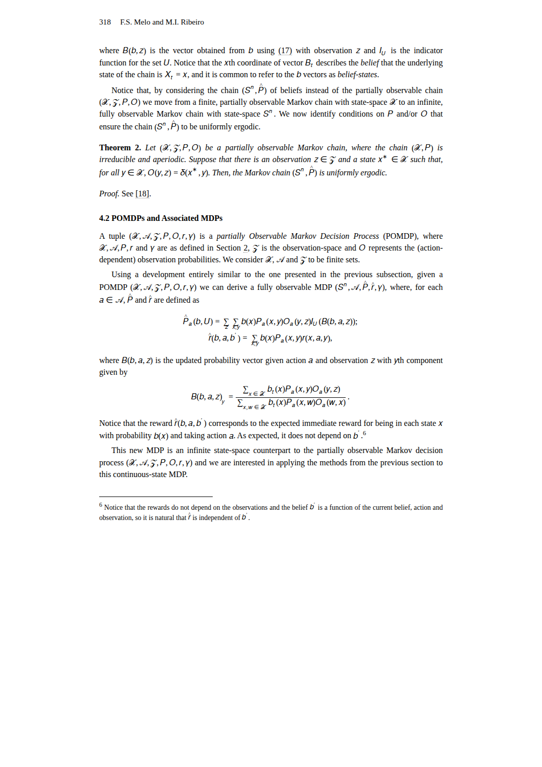318 F.S. Melo and M.I. Ribeiro
where B(b,z) is the vector obtained from b using (17) with observation z and IU is the indicator function for the set U. Notice that the xth coordinate of vector Bt describes the belief that the underlying state of the chain is Xt=x, and it is common to refer to the b vectors as belief-states.
Notice that, by considering the chain (Sn,P^) of beliefs instead of the partially observable chain (𝒳,𝒵,P,O) we move from a finite, partially observable Markov chain with state-space 𝒳 to an infinite, fully observable Markov chain with state-space Sn. We now identify conditions on P and/or O that ensure the chain (Sn,P^) to be uniformly ergodic.
Theorem 2. Let (𝒳,𝒵,P,O) be a partially observable Markov chain, where the chain (𝒳,P) is irreducible and aperiodic. Suppose that there is an observation z∈𝒵 and a state x∗∈𝒳 such that, for all y∈𝒳, O(y,z)=δ(x∗,y). Then, the Markov chain (Sn,P^) is uniformly ergodic.
Proof. See [18].
4.2 POMDPs and Associated MDPs
A tuple (𝒳,𝒜,𝒵,P,O,r,γ) is a partially Observable Markov Decision Process (POMDP), where 𝒳,𝒜,P,r and γ are as defined in Section 2, 𝒵 is the observation-space and O represents the (action-dependent) observation probabilities. We consider 𝒳, 𝒜 and 𝒵 to be finite sets.
Using a development entirely similar to the one presented in the previous subsection, given a POMDP (𝒳,𝒜,𝒵,P,O,r,γ) we can derive a fully observable MDP (Sn,𝒜,P^,r^,γ), where, for each a∈𝒜, P^ and r^ are defined as
P^a (b,U) = ∑z ∑x,y b(x) Pa(x,y) Oa(y,z) IU (B(b,a,z)) ;
r^ (b,a,b′) = ∑x,y b(x) Pa(x,y) r(x,a,y) ,
where B(b,a,z) is the updated probability vector given action a and observation z with yth component given by
B(b,a,z)y = ∑x∈𝒳 bt(x) Pa(x,y) Oa(y,z) ∑x,w∈𝒳 bt(x) Pa(x,w) Oa(w,x) .
Notice that the reward r^(b,a,b′) corresponds to the expected immediate reward for being in each state x with probability b(x) and taking action a. As expected, it does not depend on b′.6
This new MDP is an infinite state-space counterpart to the partially observable Markov decision process (𝒳,𝒜,𝒵,P,O,r,γ) and we are interested in applying the methods from the previous section to this continuous-state MDP.
6 Notice that the rewards do not depend on the observations and the belief b′ is a function of the current belief, action and observation, so it is natural that r^ is independent of b′.